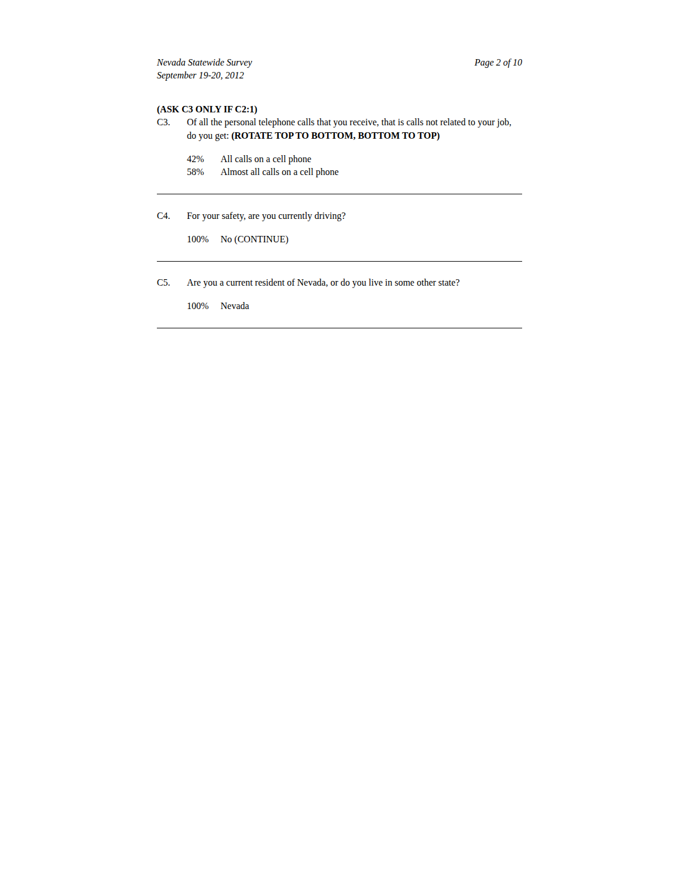Nevada Statewide Survey
September 19-20, 2012
Page 2 of 10
(ASK C3 ONLY IF C2:1)
C3.
Of all the personal telephone calls that you receive, that is calls not related to your job, do you get: (ROTATE TOP TO BOTTOM, BOTTOM TO TOP)
42%
All calls on a cell phone
58%
Almost all calls on a cell phone
C4.
For your safety, are you currently driving?
100%
No (CONTINUE)
C5.
Are you a current resident of Nevada, or do you live in some other state?
100%
Nevada